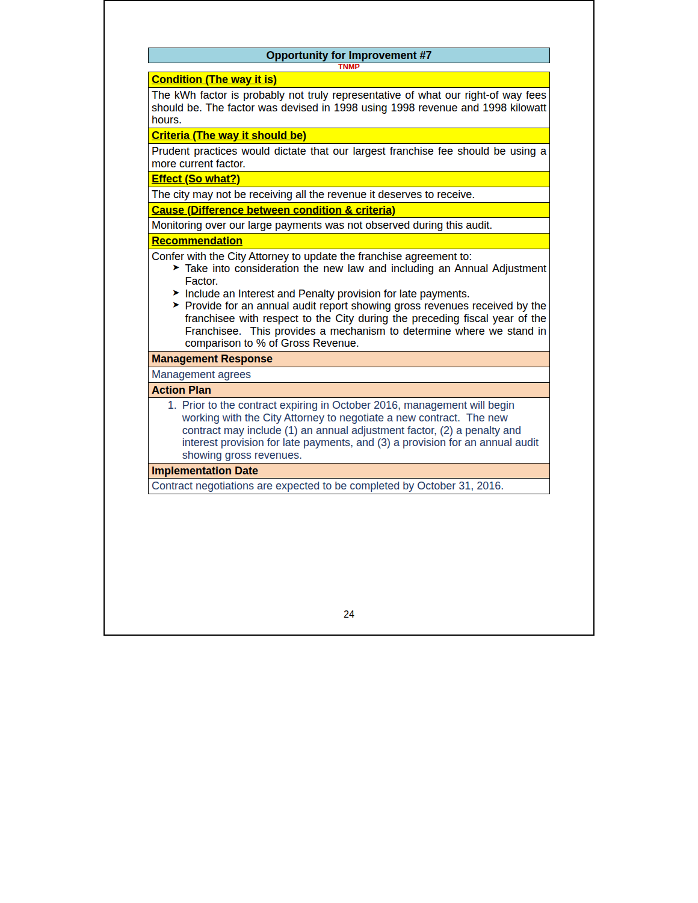| Opportunity for Improvement #7 |
TNMP
| Condition (The way it is) |
| The kWh factor is probably not truly representative of what our right-of way fees should be. The factor was devised in 1998 using 1998 revenue and 1998 kilowatt hours. |
| Criteria (The way it should be) |
| Prudent practices would dictate that our largest franchise fee should be using a more current factor. |
| Effect (So what?) |
| The city may not be receiving all the revenue it deserves to receive. |
| Cause (Difference between condition & criteria) |
| Monitoring over our large payments was not observed during this audit. |
| Recommendation |
| Confer with the City Attorney to update the franchise agreement to: Take into consideration the new law and including an Annual Adjustment Factor. Include an Interest and Penalty provision for late payments. Provide for an annual audit report showing gross revenues received by the franchisee with respect to the City during the preceding fiscal year of the Franchisee. This provides a mechanism to determine where we stand in comparison to % of Gross Revenue. |
| Management Response |
| Management agrees |
| Action Plan |
| Prior to the contract expiring in October 2016, management will begin working with the City Attorney to negotiate a new contract. The new contract may include (1) an annual adjustment factor, (2) a penalty and interest provision for late payments, and (3) a provision for an annual audit showing gross revenues. |
| Implementation Date |
| Contract negotiations are expected to be completed by October 31, 2016. |
24